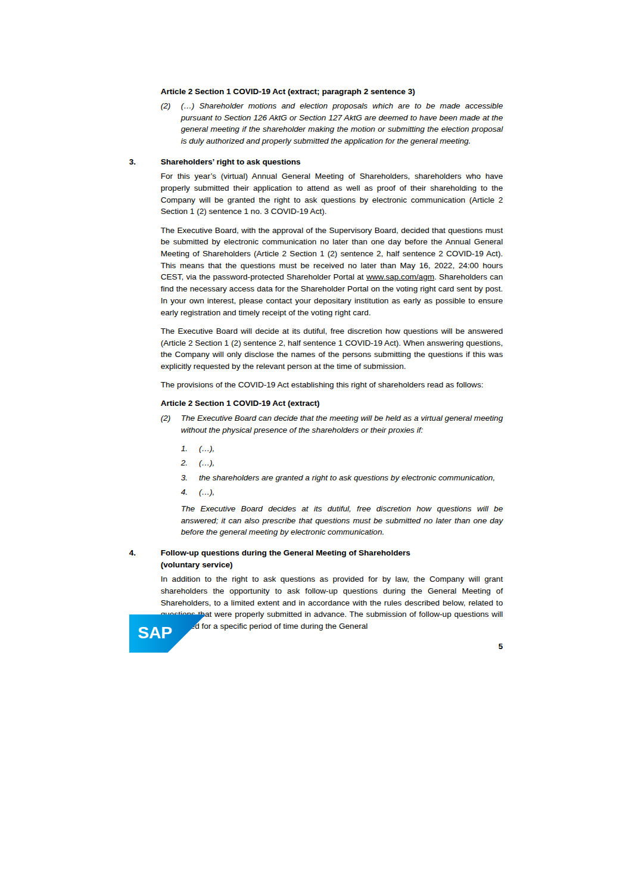Article 2 Section 1 COVID-19 Act (extract; paragraph 2 sentence 3)
(2)
(…) Shareholder motions and election proposals which are to be made accessible pursuant to Section 126 AktG or Section 127 AktG are deemed to have been made at the general meeting if the shareholder making the motion or submitting the election proposal is duly authorized and properly submitted the application for the general meeting.
3.
Shareholders’ right to ask questions
For this year’s (virtual) Annual General Meeting of Shareholders, shareholders who have properly submitted their application to attend as well as proof of their shareholding to the Company will be granted the right to ask questions by electronic communication (Article 2 Section 1 (2) sentence 1 no. 3 COVID-19 Act).
The Executive Board, with the approval of the Supervisory Board, decided that questions must be submitted by electronic communication no later than one day before the Annual General Meeting of Shareholders (Article 2 Section 1 (2) sentence 2, half sentence 2 COVID-19 Act). This means that the questions must be received no later than May 16, 2022, 24:00 hours CEST, via the password-protected Shareholder Portal at www.sap.com/agm. Shareholders can find the necessary access data for the Shareholder Portal on the voting right card sent by post. In your own interest, please contact your depositary institution as early as possible to ensure early registration and timely receipt of the voting right card.
The Executive Board will decide at its dutiful, free discretion how questions will be answered (Article 2 Section 1 (2) sentence 2, half sentence 1 COVID-19 Act). When answering questions, the Company will only disclose the names of the persons submitting the questions if this was explicitly requested by the relevant person at the time of submission.
The provisions of the COVID-19 Act establishing this right of shareholders read as follows:
Article 2 Section 1 COVID-19 Act (extract)
(2)
The Executive Board can decide that the meeting will be held as a virtual general meeting without the physical presence of the shareholders or their proxies if:
1.(…),
2.(…),
3. the shareholders are granted a right to ask questions by electronic communication,
4.(…),
The Executive Board decides at its dutiful, free discretion how questions will be answered; it can also prescribe that questions must be submitted no later than one day before the general meeting by electronic communication.
4.
Follow-up questions during the General Meeting of Shareholders
(voluntary service)
In addition to the right to ask questions as provided for by law, the Company will grant shareholders the opportunity to ask follow-up questions during the General Meeting of Shareholders, to a limited extent and in accordance with the rules described below, related to questions that were properly submitted in advance. The submission of follow-up questions will be allowed for a specific period of time during the General
SAP
5